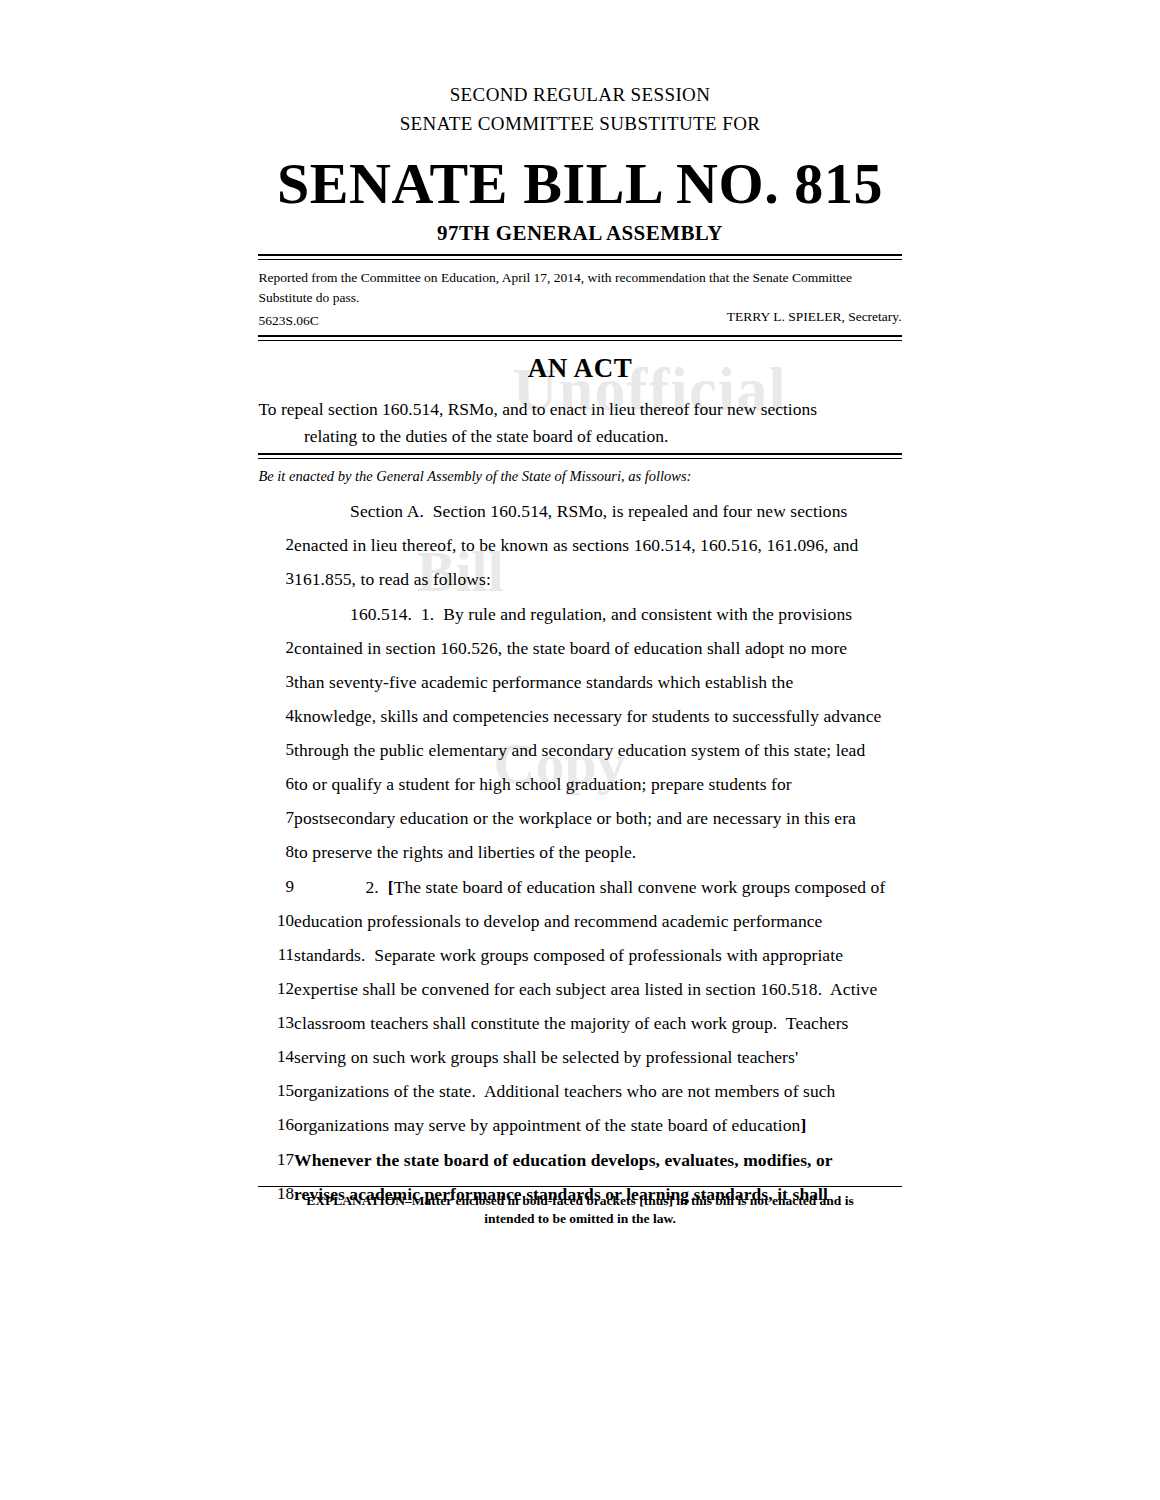Unofficial
Bill
Copy
SECOND REGULAR SESSION SENATE COMMITTEE SUBSTITUTE FOR
SENATE BILL NO. 815
97TH GENERAL ASSEMBLY
Reported from the Committee on Education, April 17, 2014, with recommendation that the Senate Committee Substitute do pass. TERRY L. SPIELER, Secretary. 5623S.06C
AN ACT
To repeal section 160.514, RSMo, and to enact in lieu thereof four new sections relating to the duties of the state board of education.
Be it enacted by the General Assembly of the State of Missouri, as follows:
| | Section A. Section 160.514, RSMo, is repealed and four new sections |
| 2 | enacted in lieu thereof, to be known as sections 160.514, 160.516, 161.096, and |
| 3 | 161.855, to read as follows: |
| | 160.514. 1. By rule and regulation, and consistent with the provisions |
| 2 | contained in section 160.526, the state board of education shall adopt no more |
| 3 | than seventy-five academic performance standards which establish the |
| 4 | knowledge, skills and competencies necessary for students to successfully advance |
| 5 | through the public elementary and secondary education system of this state; lead |
| 6 | to or qualify a student for high school graduation; prepare students for |
| 7 | postsecondary education or the workplace or both; and are necessary in this era |
| 8 | to preserve the rights and liberties of the people. |
| 9 | 2. [ The state board of education shall convene work groups composed of |
| 10 | education professionals to develop and recommend academic performance |
| 11 | standards. Separate work groups composed of professionals with appropriate |
| 12 | expertise shall be convened for each subject area listed in section 160.518. Active |
| 13 | classroom teachers shall constitute the majority of each work group. Teachers |
| 14 | serving on such work groups shall be selected by professional teachers' |
| 15 | organizations of the state. Additional teachers who are not members of such |
| 16 | organizations may serve by appointment of the state board of education ] |
| 17 | Whenever the state board of education develops, evaluates, modifies, or |
| 18 | revises academic performance standards or learning standards, it shall |
EXPLANATION–Matter enclosed in bold-faced brackets [thus] in this bill is not enacted and is
intended to be omitted in the law.